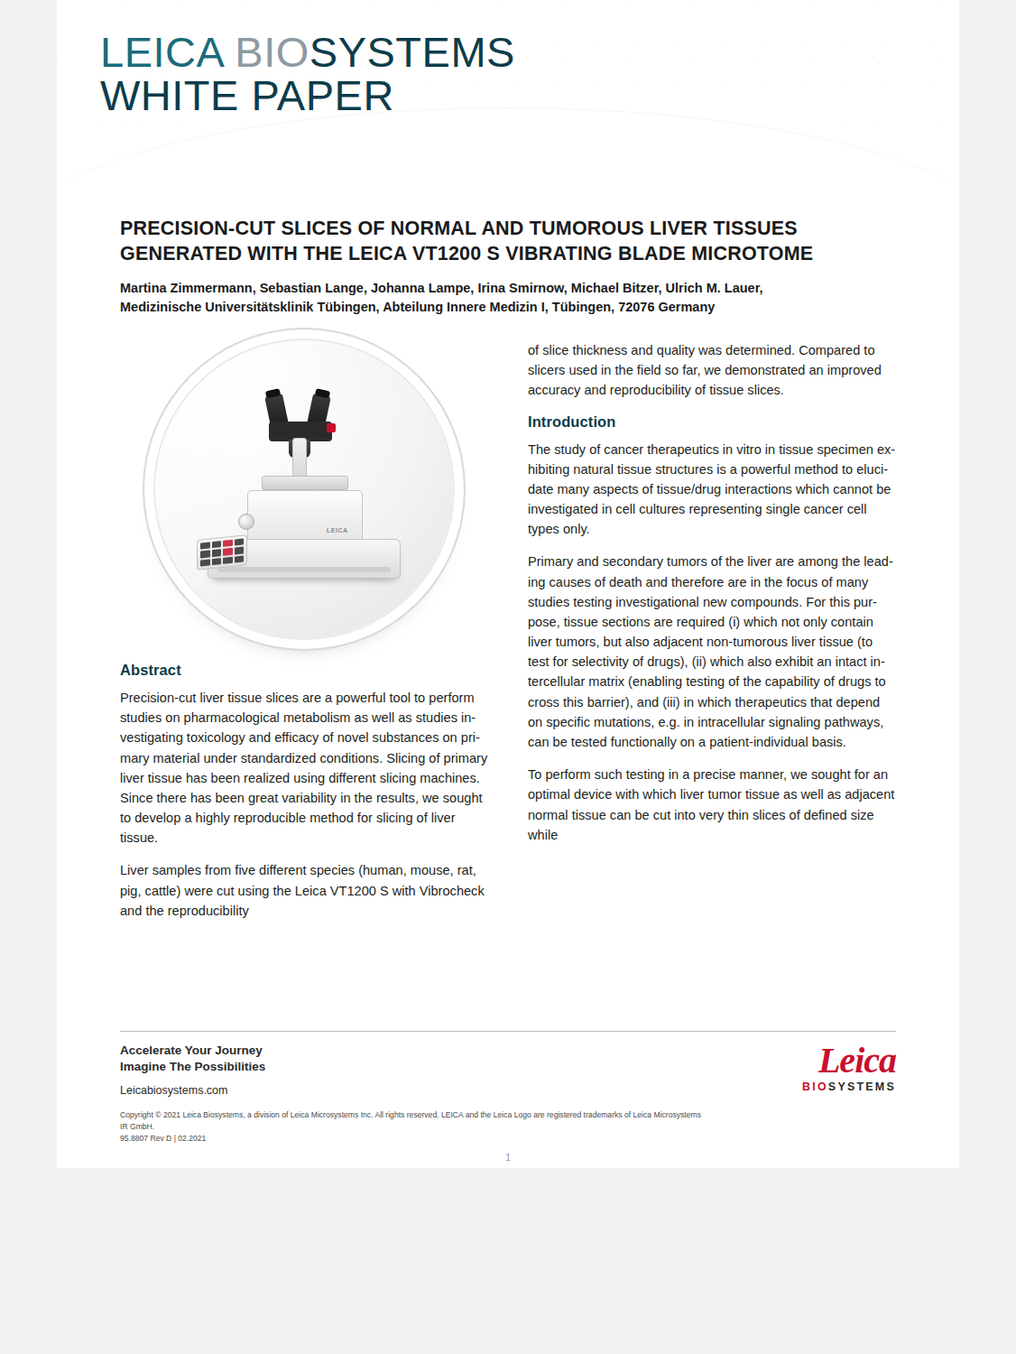LEICA BIO SYSTEMS
WHITE PAPER
Precision-Cut Slices of Normal and Tumorous Liver Tissues Generated with the Leica VT1200 S Vibrating Blade Microtome
Martina Zimmermann, Sebastian Lange, Johanna Lampe, Irina Smirnow, Michael Bitzer, Ulrich M. Lauer, Medizinische Universitätsklinik Tübingen, Abteilung Innere Medizin I, Tübingen, 72076 Germany
LEICA
Abstract
Precision-cut liver tissue slices are a powerful tool to perform studies on pharmacological metabolism as well as studies investigating toxicology and efficacy of novel substances on primary material under standardized conditions. Slicing of primary liver tissue has been realized using different slicing machines. Since there has been great variability in the results, we sought to develop a highly reproducible method for slicing of liver tissue.
Liver samples from five different species (human, mouse, rat, pig, cattle) were cut using the Leica VT1200 S with Vibrocheck and the reproducibility
of slice thickness and quality was determined. Compared to slicers used in the field so far, we demonstrated an improved accuracy and reproducibility of tissue slices.
Introduction
The study of cancer therapeutics in vitro in tissue specimen exhibiting natural tissue structures is a powerful method to elucidate many aspects of tissue/drug interactions which cannot be investigated in cell cultures representing single cancer cell types only.
Primary and secondary tumors of the liver are among the leading causes of death and therefore are in the focus of many studies testing investigational new compounds. For this purpose, tissue sections are required (i) which not only contain liver tumors, but also adjacent non-tumorous liver tissue (to test for selectivity of drugs), (ii) which also exhibit an intact intercellular matrix (enabling testing of the capability of drugs to cross this barrier), and (iii) in which therapeutics that depend on specific mutations, e.g. in intracellular signaling pathways, can be tested functionally on a patient-individual basis.
To perform such testing in a precise manner, we sought for an optimal device with which liver tumor tissue as well as adjacent normal tissue can be cut into very thin slices of defined size while
Accelerate Your Journey
Imagine The Possibilities
Leicabiosystems.com
Copyright © 2021 Leica Biosystems, a division of Leica Microsystems Inc. All rights reserved. LEICA and the Leica Logo are registered trademarks of Leica Microsystems IR GmbH.
95.8807 Rev D | 02.2021
Leica
BIOSYSTEMS
1